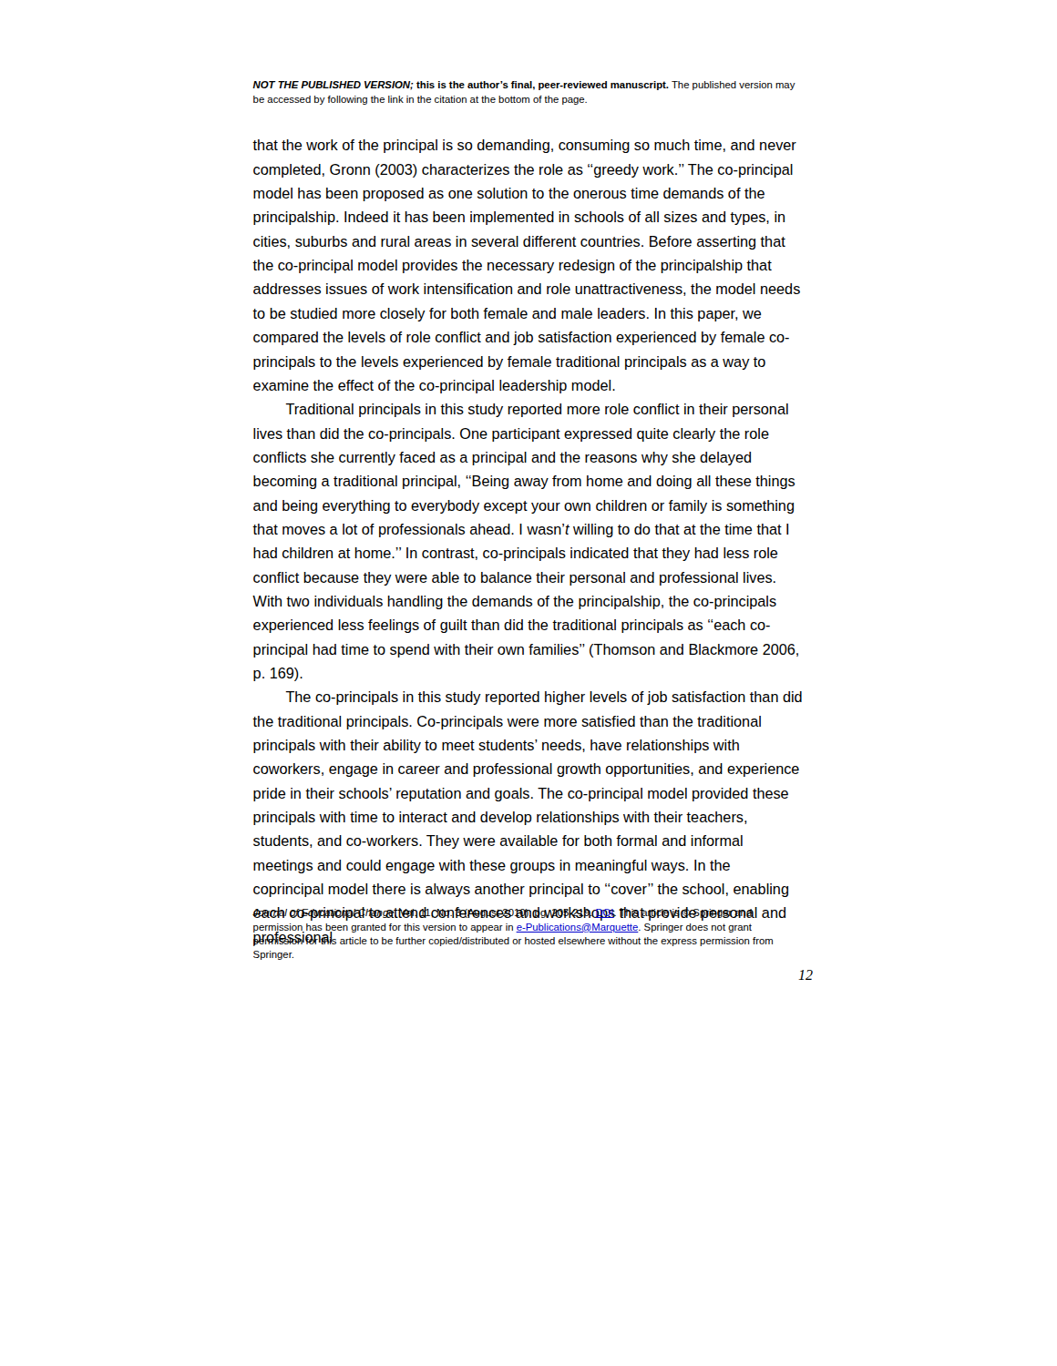NOT THE PUBLISHED VERSION; this is the author’s final, peer-reviewed manuscript. The published version may be accessed by following the link in the citation at the bottom of the page.
that the work of the principal is so demanding, consuming so much time, and never completed, Gronn (2003) characterizes the role as ‘‘greedy work.’’ The co-principal model has been proposed as one solution to the onerous time demands of the principalship. Indeed it has been implemented in schools of all sizes and types, in cities, suburbs and rural areas in several different countries. Before asserting that the co-principal model provides the necessary redesign of the principalship that addresses issues of work intensification and role unattractiveness, the model needs to be studied more closely for both female and male leaders. In this paper, we compared the levels of role conflict and job satisfaction experienced by female co-principals to the levels experienced by female traditional principals as a way to examine the effect of the co-principal leadership model.
Traditional principals in this study reported more role conflict in their personal lives than did the co-principals. One participant expressed quite clearly the role conflicts she currently faced as a principal and the reasons why she delayed becoming a traditional principal, ‘‘Being away from home and doing all these things and being everything to everybody except your own children or family is something that moves a lot of professionals ahead. I wasn’t willing to do that at the time that I had children at home.’’ In contrast, co-principals indicated that they had less role conflict because they were able to balance their personal and professional lives. With two individuals handling the demands of the principalship, the co-principals experienced less feelings of guilt than did the traditional principals as ‘‘each co-principal had time to spend with their own families’’ (Thomson and Blackmore 2006, p. 169).
The co-principals in this study reported higher levels of job satisfaction than did the traditional principals. Co-principals were more satisfied than the traditional principals with their ability to meet students’ needs, have relationships with coworkers, engage in career and professional growth opportunities, and experience pride in their schools’ reputation and goals. The co-principal model provided these principals with time to interact and develop relationships with their teachers, students, and co-workers. They were available for both formal and informal meetings and could engage with these groups in meaningful ways. In the coprincipal model there is always another principal to ‘‘cover’’ the school, enabling each co-principal to attend conferences and workshops that provide personal and professional
Journal of Educational Change, Vol. 11, No. 3 (August 2010): pg. 205-219. DOI. This article is © Springer and permission has been granted for this version to appear in e-Publications@Marquette. Springer does not grant permission for this article to be further copied/distributed or hosted elsewhere without the express permission from Springer.
12